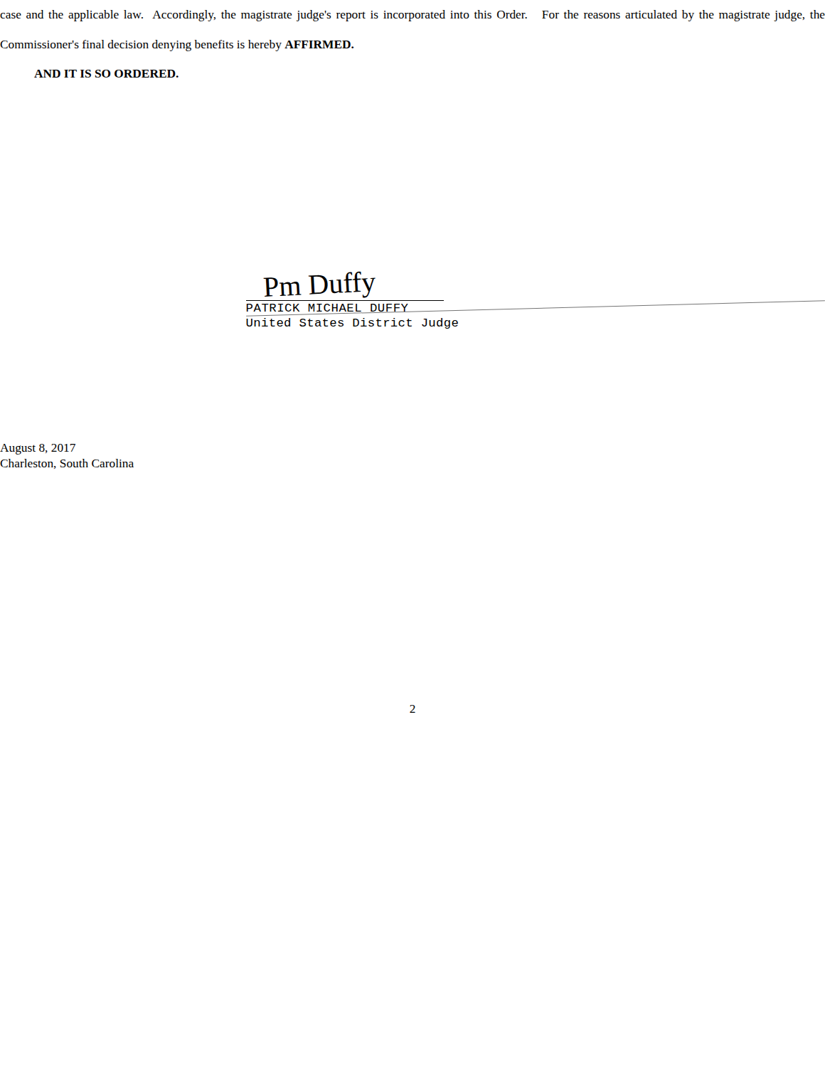case and the applicable law. Accordingly, the magistrate judge's report is incorporated into this Order. For the reasons articulated by the magistrate judge, the Commissioner's final decision denying benefits is hereby AFFIRMED.
AND IT IS SO ORDERED.
Pm Duffy
PATRICK MICHAEL DUFFY
United States District Judge
August 8, 2017
Charleston, South Carolina
2